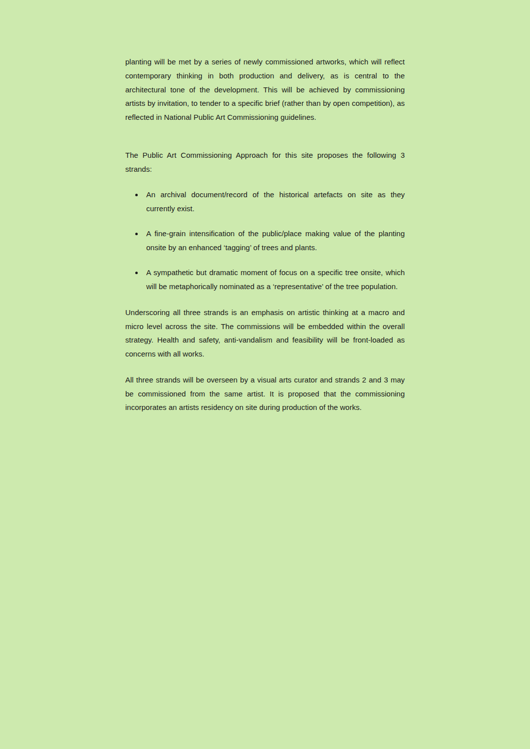planting will be met by a series of newly commissioned artworks, which will reflect contemporary thinking in both production and delivery, as is central to the architectural tone of the development. This will be achieved by commissioning artists by invitation, to tender to a specific brief (rather than by open competition), as reflected in National Public Art Commissioning guidelines.
The Public Art Commissioning Approach for this site proposes the following 3 strands:
An archival document/record of the historical artefacts on site as they currently exist.
A fine-grain intensification of the public/place making value of the planting onsite by an enhanced ‘tagging’ of trees and plants.
A sympathetic but dramatic moment of focus on a specific tree onsite, which will be metaphorically nominated as a ‘representative’ of the tree population.
Underscoring all three strands is an emphasis on artistic thinking at a macro and micro level across the site. The commissions will be embedded within the overall strategy. Health and safety, anti-vandalism and feasibility will be front-loaded as concerns with all works.
All three strands will be overseen by a visual arts curator and strands 2 and 3 may be commissioned from the same artist. It is proposed that the commissioning incorporates an artists residency on site during production of the works.